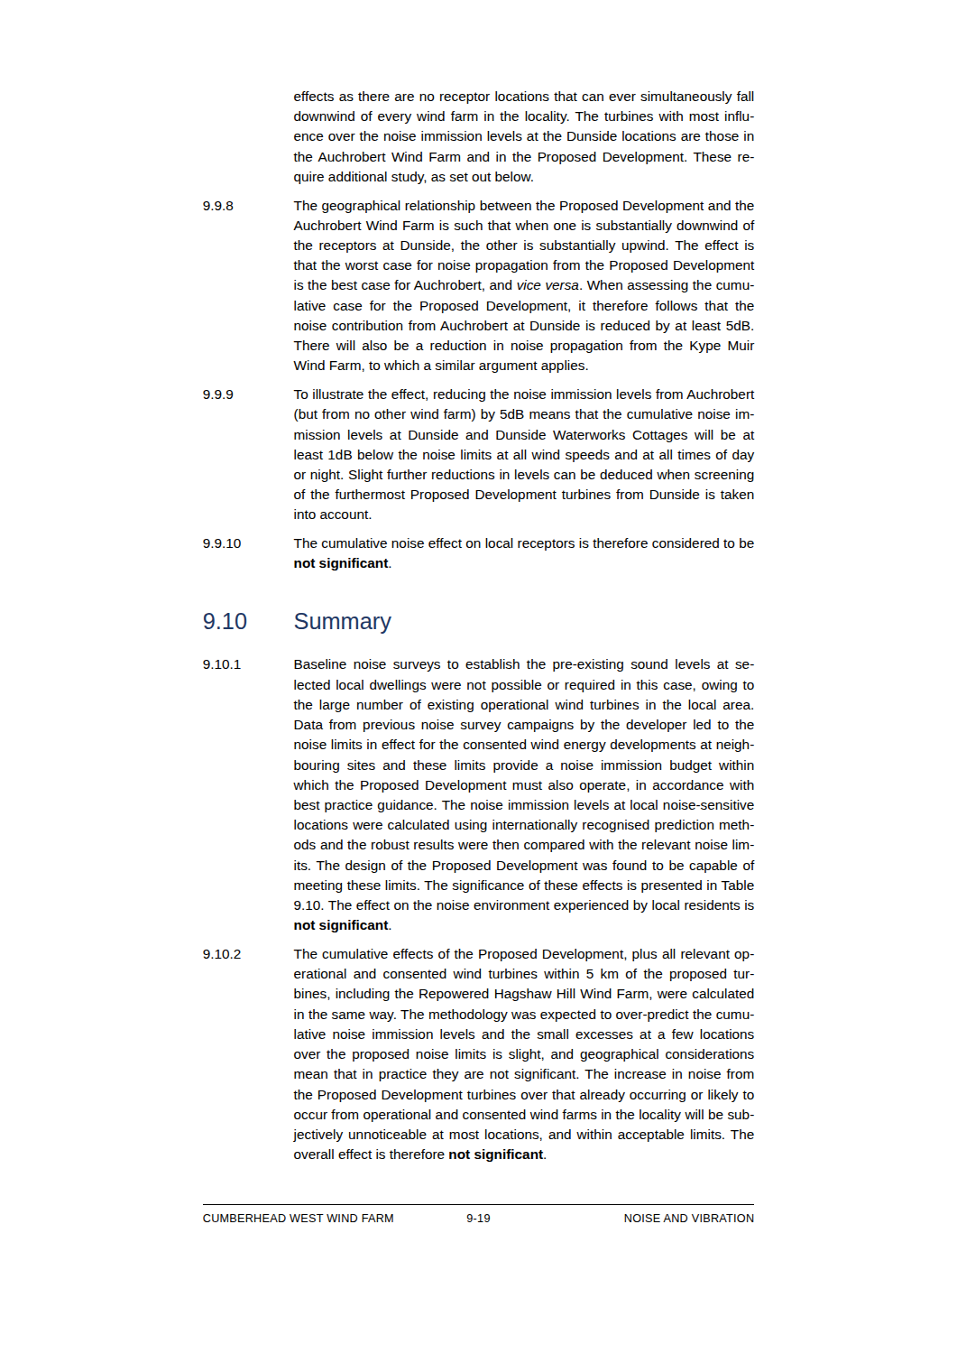effects as there are no receptor locations that can ever simultaneously fall downwind of every wind farm in the locality. The turbines with most influence over the noise immission levels at the Dunside locations are those in the Auchrobert Wind Farm and in the Proposed Development. These require additional study, as set out below.
9.9.8
The geographical relationship between the Proposed Development and the Auchrobert Wind Farm is such that when one is substantially downwind of the receptors at Dunside, the other is substantially upwind. The effect is that the worst case for noise propagation from the Proposed Development is the best case for Auchrobert, and vice versa. When assessing the cumulative case for the Proposed Development, it therefore follows that the noise contribution from Auchrobert at Dunside is reduced by at least 5dB. There will also be a reduction in noise propagation from the Kype Muir Wind Farm, to which a similar argument applies.
9.9.9
To illustrate the effect, reducing the noise immission levels from Auchrobert (but from no other wind farm) by 5dB means that the cumulative noise immission levels at Dunside and Dunside Waterworks Cottages will be at least 1dB below the noise limits at all wind speeds and at all times of day or night. Slight further reductions in levels can be deduced when screening of the furthermost Proposed Development turbines from Dunside is taken into account.
9.9.10
The cumulative noise effect on local receptors is therefore considered to be not significant.
9.10 Summary
9.10.1
Baseline noise surveys to establish the pre-existing sound levels at selected local dwellings were not possible or required in this case, owing to the large number of existing operational wind turbines in the local area. Data from previous noise survey campaigns by the developer led to the noise limits in effect for the consented wind energy developments at neighbouring sites and these limits provide a noise immission budget within which the Proposed Development must also operate, in accordance with best practice guidance. The noise immission levels at local noise-sensitive locations were calculated using internationally recognised prediction methods and the robust results were then compared with the relevant noise limits. The design of the Proposed Development was found to be capable of meeting these limits. The significance of these effects is presented in Table 9.10. The effect on the noise environment experienced by local residents is not significant.
9.10.2
The cumulative effects of the Proposed Development, plus all relevant operational and consented wind turbines within 5 km of the proposed turbines, including the Repowered Hagshaw Hill Wind Farm, were calculated in the same way. The methodology was expected to over-predict the cumulative noise immission levels and the small excesses at a few locations over the proposed noise limits is slight, and geographical considerations mean that in practice they are not significant. The increase in noise from the Proposed Development turbines over that already occurring or likely to occur from operational and consented wind farms in the locality will be subjectively unnoticeable at most locations, and within acceptable limits. The overall effect is therefore not significant.
CUMBERHEAD WEST WIND FARM
9-19
NOISE AND VIBRATION